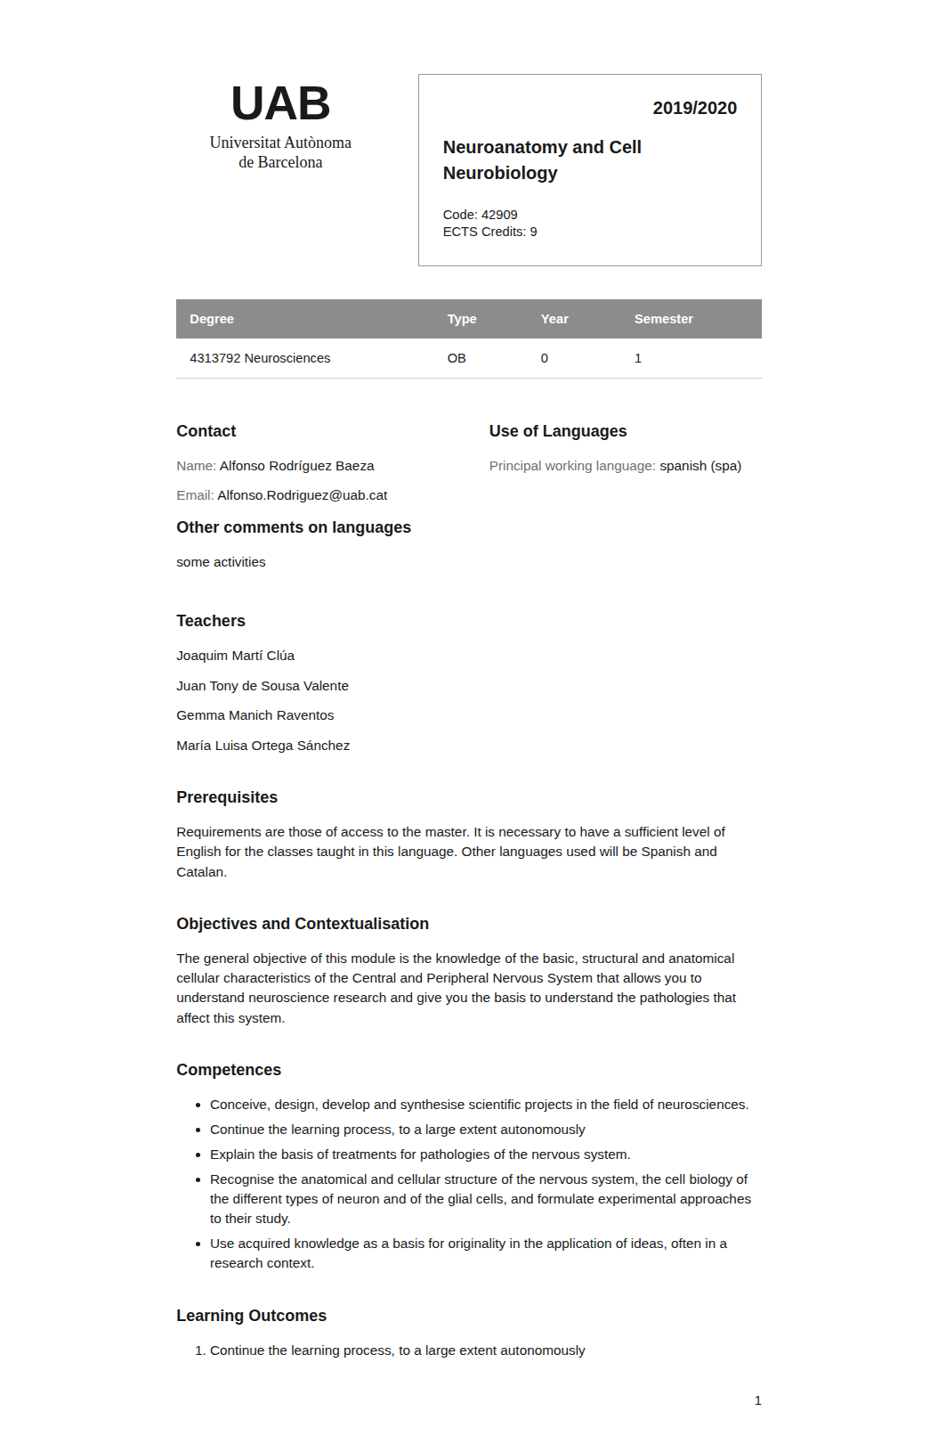UAB
Universitat Autònoma
de Barcelona
2019/2020
Neuroanatomy and Cell Neurobiology
Code: 42909
ECTS Credits: 9
| Degree | Type | Year | Semester |
| --- | --- | --- | --- |
| 4313792 Neurosciences | OB | 0 | 1 |
Contact
Name: Alfonso Rodríguez Baeza
Email: Alfonso.Rodriguez@uab.cat
Other comments on languages
some activities
Use of Languages
Principal working language: spanish (spa)
Teachers
Joaquim Martí Clúa
Juan Tony de Sousa Valente
Gemma Manich Raventos
María Luisa Ortega Sánchez
Prerequisites
Requirements are those of access to the master. It is necessary to have a sufficient level of English for the classes taught in this language. Other languages used will be Spanish and Catalan.
Objectives and Contextualisation
The general objective of this module is the knowledge of the basic, structural and anatomical cellular characteristics of the Central and Peripheral Nervous System that allows you to understand neuroscience research and give you the basis to understand the pathologies that affect this system.
Competences
Conceive, design, develop and synthesise scientific projects in the field of neurosciences.
Continue the learning process, to a large extent autonomously
Explain the basis of treatments for pathologies of the nervous system.
Recognise the anatomical and cellular structure of the nervous system, the cell biology of the different types of neuron and of the glial cells, and formulate experimental approaches to their study.
Use acquired knowledge as a basis for originality in the application of ideas, often in a research context.
Learning Outcomes
Continue the learning process, to a large extent autonomously
1